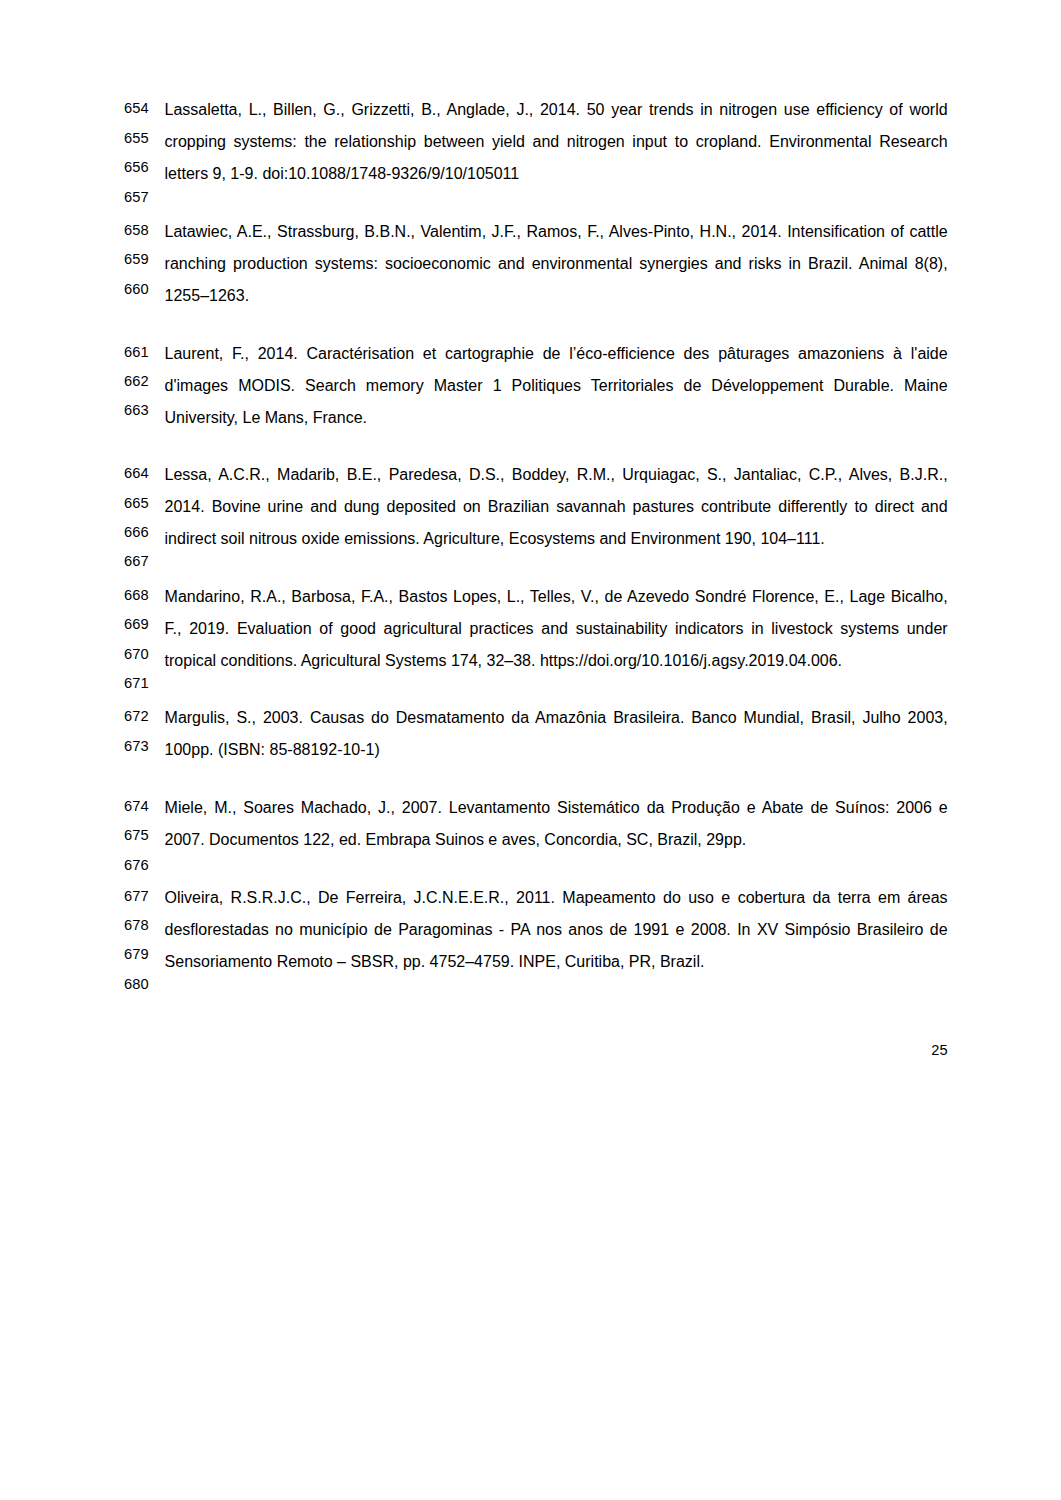654655656657 Lassaletta, L., Billen, G., Grizzetti, B., Anglade, J., 2014. 50 year trends in nitrogen use efficiency of world cropping systems: the relationship between yield and nitrogen input to cropland. Environmental Research letters 9, 1-9. doi:10.1088/1748-9326/9/10/105011
658659660 Latawiec, A.E., Strassburg, B.B.N., Valentim, J.F., Ramos, F., Alves-Pinto, H.N., 2014. Intensification of cattle ranching production systems: socioeconomic and environmental synergies and risks in Brazil. Animal 8(8), 1255–1263.
661662663 Laurent, F., 2014. Caractérisation et cartographie de l’éco-efficience des pâturages amazoniens à l'aide d'images MODIS. Search memory Master 1 Politiques Territoriales de Développement Durable. Maine University, Le Mans, France.
664665666667 Lessa, A.C.R., Madarib, B.E., Paredesa, D.S., Boddey, R.M., Urquiagac, S., Jantaliac, C.P., Alves, B.J.R., 2014. Bovine urine and dung deposited on Brazilian savannah pastures contribute differently to direct and indirect soil nitrous oxide emissions. Agriculture, Ecosystems and Environment 190, 104–111.
668669670671 Mandarino, R.A., Barbosa, F.A., Bastos Lopes, L., Telles, V., de Azevedo Sondré Florence, E., Lage Bicalho, F., 2019. Evaluation of good agricultural practices and sustainability indicators in livestock systems under tropical conditions. Agricultural Systems 174, 32–38. https://doi.org/10.1016/j.agsy.2019.04.006.
672673 Margulis, S., 2003. Causas do Desmatamento da Amazônia Brasileira. Banco Mundial, Brasil, Julho 2003, 100pp. (ISBN: 85-88192-10-1)
674675676 Miele, M., Soares Machado, J., 2007. Levantamento Sistemático da Produção e Abate de Suínos: 2006 e 2007. Documentos 122, ed. Embrapa Suinos e aves, Concordia, SC, Brazil, 29pp.
677678679680 Oliveira, R.S.R.J.C., De Ferreira, J.C.N.E.E.R., 2011. Mapeamento do uso e cobertura da terra em áreas desflorestadas no município de Paragominas - PA nos anos de 1991 e 2008. In XV Simpósio Brasileiro de Sensoriamento Remoto – SBSR, pp. 4752–4759. INPE, Curitiba, PR, Brazil.
25